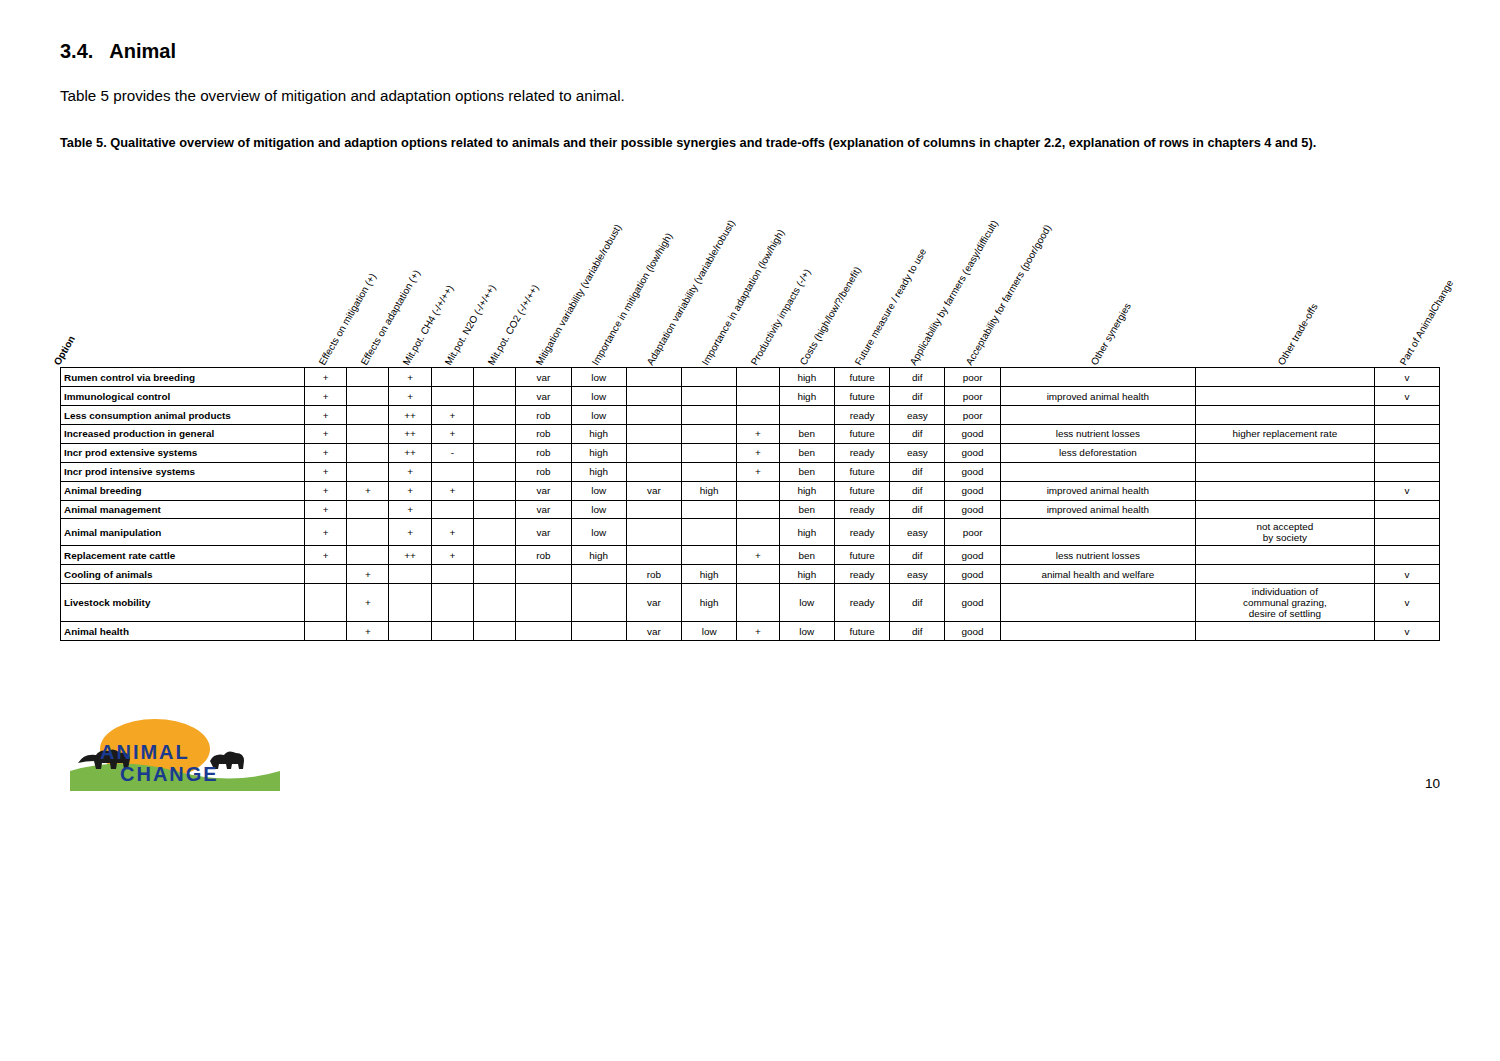3.4. Animal
Table 5 provides the overview of mitigation and adaptation options related to animal.
Table 5. Qualitative overview of mitigation and adaption options related to animals and their possible synergies and trade-offs (explanation of columns in chapter 2.2, explanation of rows in chapters 4 and 5).
| Option | Effects on mitigation (+) | Effects on adaptation (+) | Mit.pot. CH4 (-/+/++) | Mit.pot. N2O (-/+/++) | Mit.pot. CO2 (-/+/++) | Mitigation variability (variable/robust) | Importance in mitigation (low/high) | Adaptation variability (variable/robust) | Importance in adaptation (low/high) | Productivity impacts (-/+) | Costs (high/low/?/benefit) | Future measure / ready to use | Applicability by farmers (easy/difficult) | Acceptability for farmers (poor/good) | Other synergies | Other trade-offs | Part of AnimalChange |
| --- | --- | --- | --- | --- | --- | --- | --- | --- | --- | --- | --- | --- | --- | --- | --- | --- | --- |
| Rumen control via breeding | + | | + | | | var | low | | | | high | future | dif | poor | | | v |
| Immunological control | + | | + | | | var | low | | | | high | future | dif | poor | improved animal health | | v |
| Less consumption animal products | + | | ++ | + | | rob | low | | | | | ready | easy | poor | | | |
| Increased production in general | + | | ++ | + | | rob | high | | | + | ben | future | dif | good | less nutrient losses | higher replacement rate | |
| Incr prod extensive systems | + | | ++ | - | | rob | high | | | + | ben | ready | easy | good | less deforestation | | |
| Incr prod intensive systems | + | | + | | | rob | high | | | + | ben | future | dif | good | | | |
| Animal breeding | + | + | + | + | | var | low | var | high | | high | future | dif | good | improved animal health | | v |
| Animal management | + | | + | | | var | low | | | | ben | ready | dif | good | improved animal health | | |
| Animal manipulation | + | | + | + | | var | low | | | | high | ready | easy | poor | | not accepted by society | |
| Replacement rate cattle | + | | ++ | + | | rob | high | | | + | ben | future | dif | good | less nutrient losses | | |
| Cooling of animals | | + | | | | | | rob | high | | high | ready | easy | good | animal health and welfare | | v |
| Livestock mobility | | + | | | | | | var | high | | low | ready | dif | good | | individuation of communal grazing, desire of settling | v |
| Animal health | | + | | | | | | var | low | + | low | future | dif | good | | | v |
ANIMAL CHANGE
10